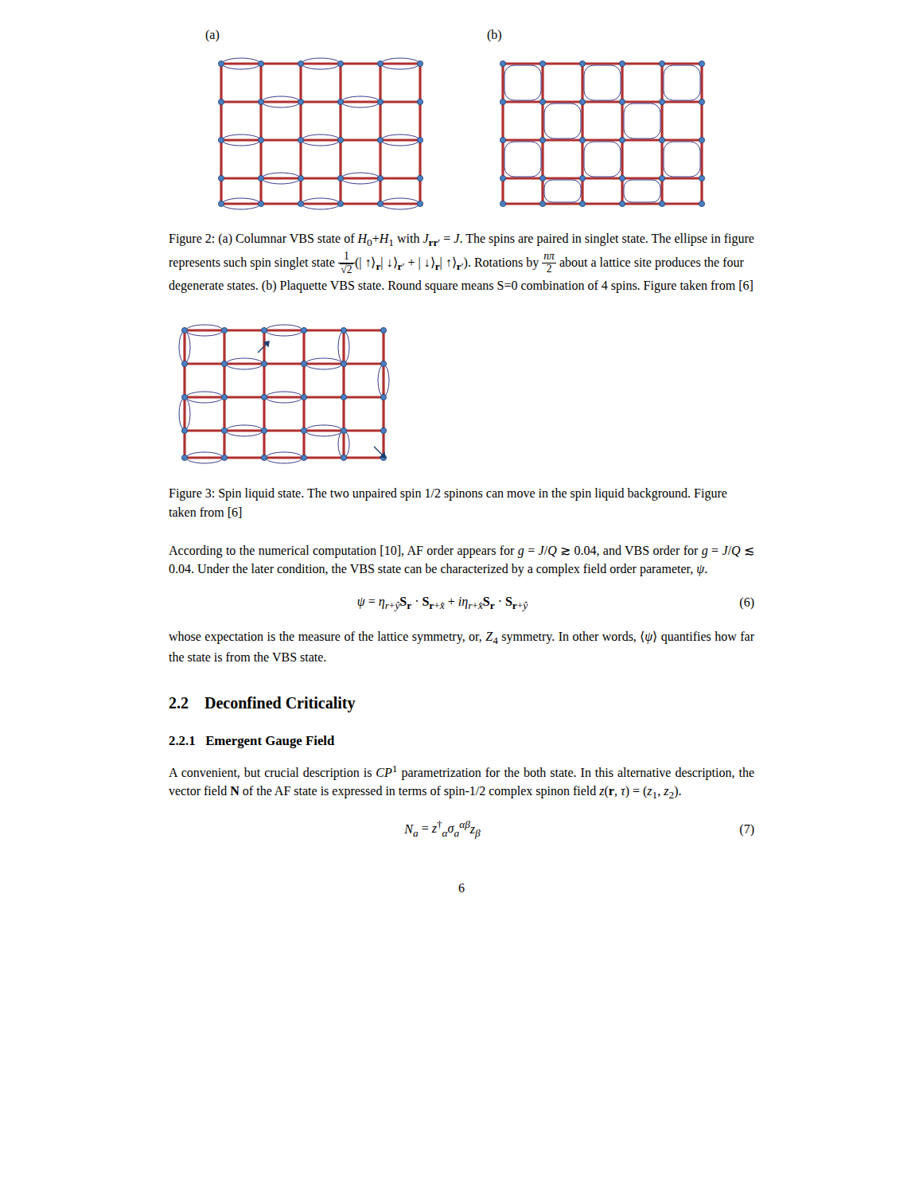(a)
(b)
Figure 2: (a) Columnar VBS state of H0+H1 with Jrr′ = J. The spins are paired in singlet state. The ellipse in figure represents such spin singlet state 1√2(| ↑⟩r| ↓⟩r′ + | ↓⟩r| ↑⟩r′). Rotations by nπ 2 about a lattice site produces the four degenerate states. (b) Plaquette VBS state. Round square means S=0 combination of 4 spins. Figure taken from [6]
Figure 3: Spin liquid state. The two unpaired spin 1/2 spinons can move in the spin liquid background. Figure taken from [6]
According to the numerical computation [10], AF order appears for g = J/Q ≳ 0.04, and VBS order for g = J/Q ≲ 0.04. Under the later condition, the VBS state can be characterized by a complex field order parameter, ψ.
ψ = ηr+ŷSr · Sr+x̂ + iηr+x̂Sr · Sr+ŷ
(6)
whose expectation is the measure of the lattice symmetry, or, Z4 symmetry. In other words, ⟨ψ⟩ quantifies how far the state is from the VBS state.
2.2 Deconfined Criticality
2.2.1 Emergent Gauge Field
A convenient, but crucial description is CP1 parametrization for the both state. In this alternative description, the vector field N of the AF state is expressed in terms of spin-1/2 complex spinon field z(r, τ) = (z1, z2).
Na = z†ασaαβzβ
(7)
6